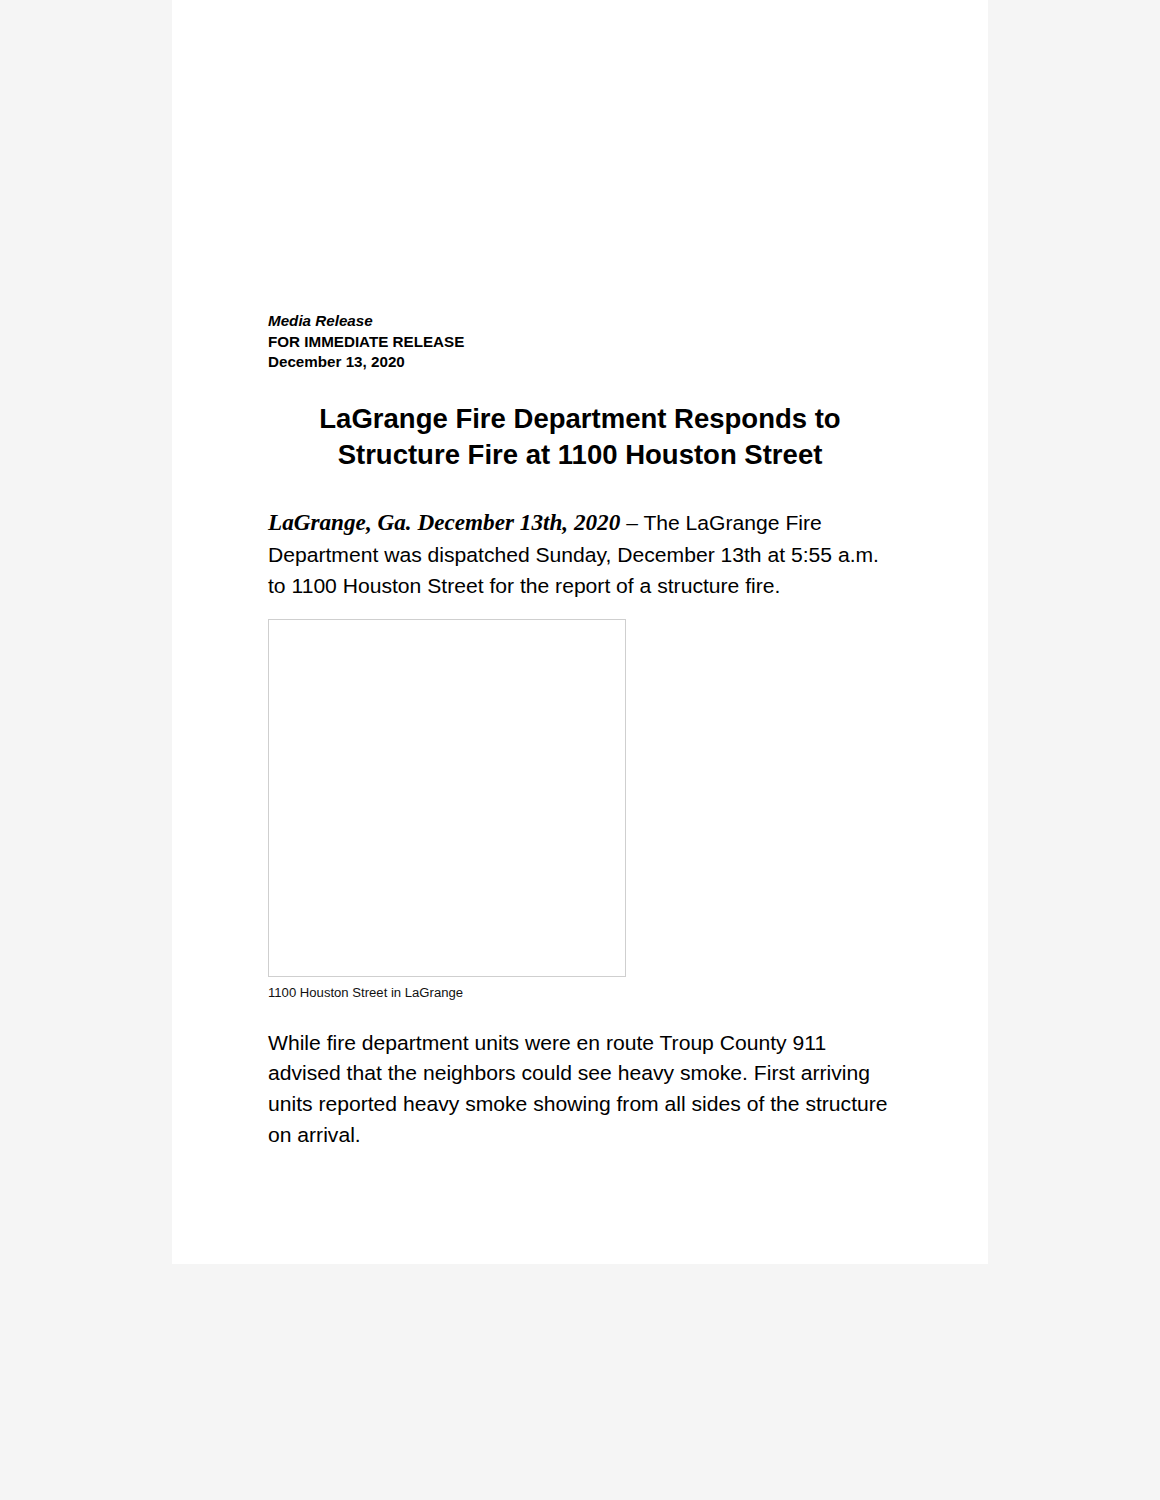Media Release
FOR IMMEDIATE RELEASE
December 13, 2020
LaGrange Fire Department Responds to Structure Fire at 1100 Houston Street
LaGrange, Ga. December 13th, 2020 – The LaGrange Fire Department was dispatched Sunday, December 13th at 5:55 a.m. to 1100 Houston Street for the report of a structure fire.
1100 Houston Street in LaGrange
While fire department units were en route Troup County 911 advised that the neighbors could see heavy smoke. First arriving units reported heavy smoke showing from all sides of the structure on arrival.